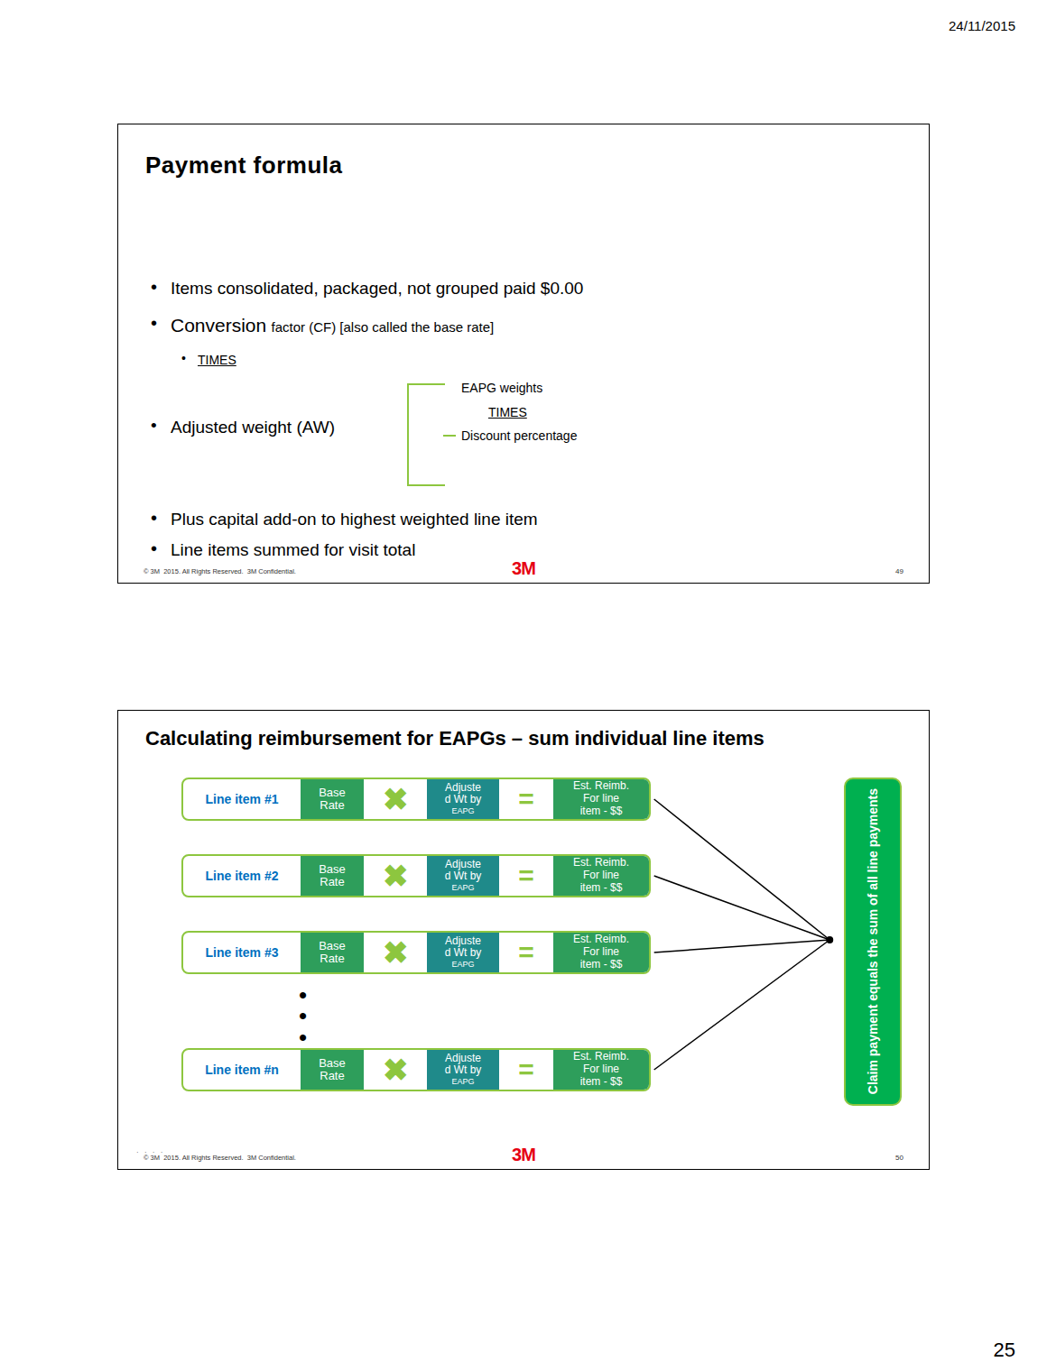24/11/2015
Payment formula
Items consolidated, packaged, not grouped paid $0.00
Conversion factor (CF) [also called the base rate]
TIMES
Adjusted weight (AW)
EAPG weights
TIMES
Discount percentage
Plus capital add-on to highest weighted line item
Line items summed for visit total
© 3M 2015. All Rights Reserved. 3M Confidential. 3M 49
Calculating reimbursement for EAPGs – sum individual line items
Line item #1
Base
Rate
✖
Adjuste
d Wt byEAPG
=
Est. Reimb.
For line
item - $$
Line item #2
Base
Rate
✖
Adjuste
d Wt byEAPG
=
Est. Reimb.
For line
item - $$
Line item #3
Base
Rate
✖
Adjuste
d Wt byEAPG
=
Est. Reimb.
For line
item - $$
•
•
•
Line item #n
Base
Rate
✖
Adjuste
d Wt byEAPG
=
Est. Reimb.
For line
item - $$
Claim payment equals the sum of all line payments
· · · ·
© 3M 2015. All Rights Reserved. 3M Confidential. 3M 50
25